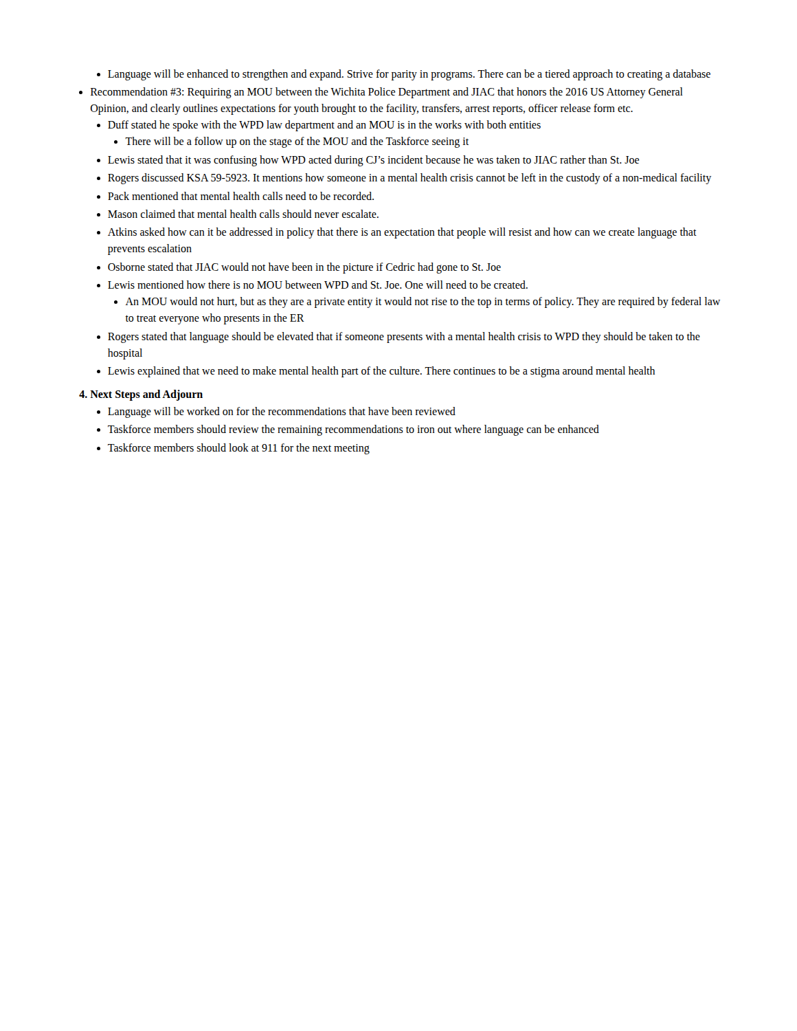Language will be enhanced to strengthen and expand. Strive for parity in programs. There can be a tiered approach to creating a database
Recommendation #3: Requiring an MOU between the Wichita Police Department and JIAC that honors the 2016 US Attorney General Opinion, and clearly outlines expectations for youth brought to the facility, transfers, arrest reports, officer release form etc.
Duff stated he spoke with the WPD law department and an MOU is in the works with both entities
There will be a follow up on the stage of the MOU and the Taskforce seeing it
Lewis stated that it was confusing how WPD acted during CJ’s incident because he was taken to JIAC rather than St. Joe
Rogers discussed KSA 59-5923. It mentions how someone in a mental health crisis cannot be left in the custody of a non-medical facility
Pack mentioned that mental health calls need to be recorded.
Mason claimed that mental health calls should never escalate.
Atkins asked how can it be addressed in policy that there is an expectation that people will resist and how can we create language that prevents escalation
Osborne stated that JIAC would not have been in the picture if Cedric had gone to St. Joe
Lewis mentioned how there is no MOU between WPD and St. Joe. One will need to be created.
An MOU would not hurt, but as they are a private entity it would not rise to the top in terms of policy. They are required by federal law to treat everyone who presents in the ER
Rogers stated that language should be elevated that if someone presents with a mental health crisis to WPD they should be taken to the hospital
Lewis explained that we need to make mental health part of the culture. There continues to be a stigma around mental health
Next Steps and Adjourn
Language will be worked on for the recommendations that have been reviewed
Taskforce members should review the remaining recommendations to iron out where language can be enhanced
Taskforce members should look at 911 for the next meeting